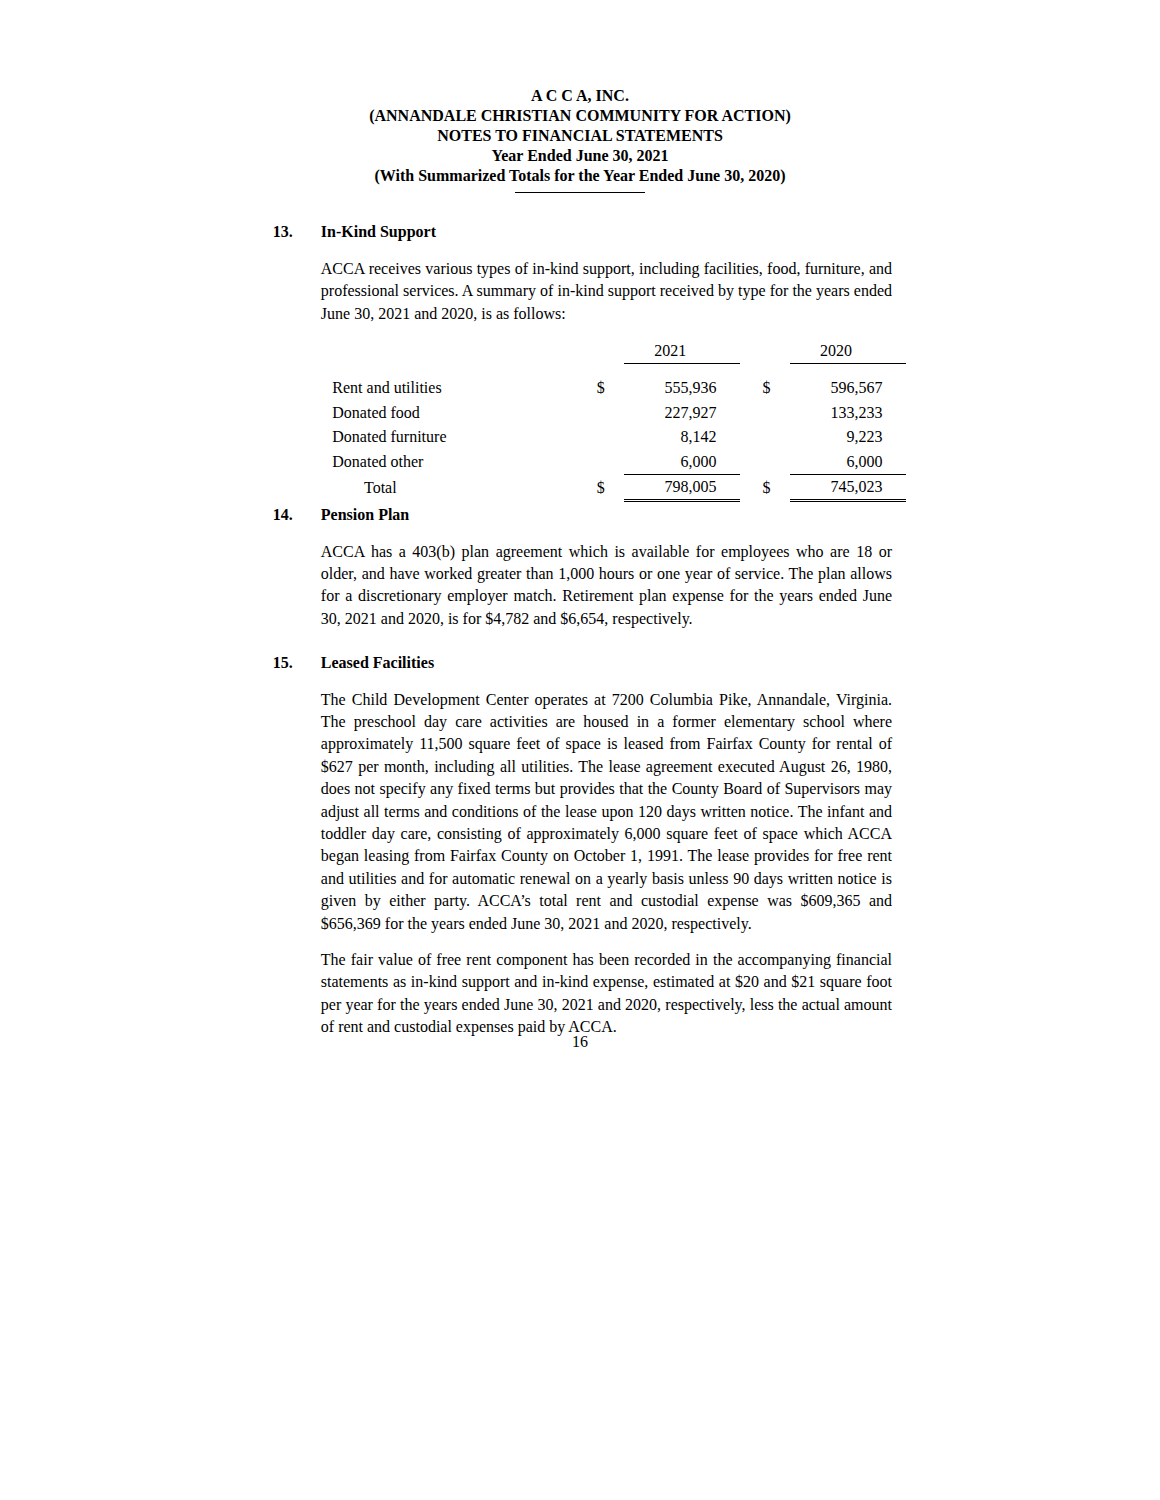A C C A, INC.
(ANNANDALE CHRISTIAN COMMUNITY FOR ACTION)
NOTES TO FINANCIAL STATEMENTS
Year Ended June 30, 2021
(With Summarized Totals for the Year Ended June 30, 2020)
13.
In-Kind Support
ACCA receives various types of in-kind support, including facilities, food, furniture, and professional services. A summary of in-kind support received by type for the years ended June 30, 2021 and 2020, is as follows:
| | | 2021 | | | 2020 |
| Rent and utilities | $ | 555,936 | | $ | 596,567 |
| Donated food | | 227,927 | | | 133,233 |
| Donated furniture | | 8,142 | | | 9,223 |
| Donated other | | 6,000 | | | 6,000 |
| Total | $ | 798,005 | | $ | 745,023 |
14.
Pension Plan
ACCA has a 403(b) plan agreement which is available for employees who are 18 or older, and have worked greater than 1,000 hours or one year of service. The plan allows for a discretionary employer match. Retirement plan expense for the years ended June 30, 2021 and 2020, is for $4,782 and $6,654, respectively.
15.
Leased Facilities
The Child Development Center operates at 7200 Columbia Pike, Annandale, Virginia. The preschool day care activities are housed in a former elementary school where approximately 11,500 square feet of space is leased from Fairfax County for rental of $627 per month, including all utilities. The lease agreement executed August 26, 1980, does not specify any fixed terms but provides that the County Board of Supervisors may adjust all terms and conditions of the lease upon 120 days written notice. The infant and toddler day care, consisting of approximately 6,000 square feet of space which ACCA began leasing from Fairfax County on October 1, 1991. The lease provides for free rent and utilities and for automatic renewal on a yearly basis unless 90 days written notice is given by either party. ACCA’s total rent and custodial expense was $609,365 and $656,369 for the years ended June 30, 2021 and 2020, respectively.
The fair value of free rent component has been recorded in the accompanying financial statements as in-kind support and in-kind expense, estimated at $20 and $21 square foot per year for the years ended June 30, 2021 and 2020, respectively, less the actual amount of rent and custodial expenses paid by ACCA.
16